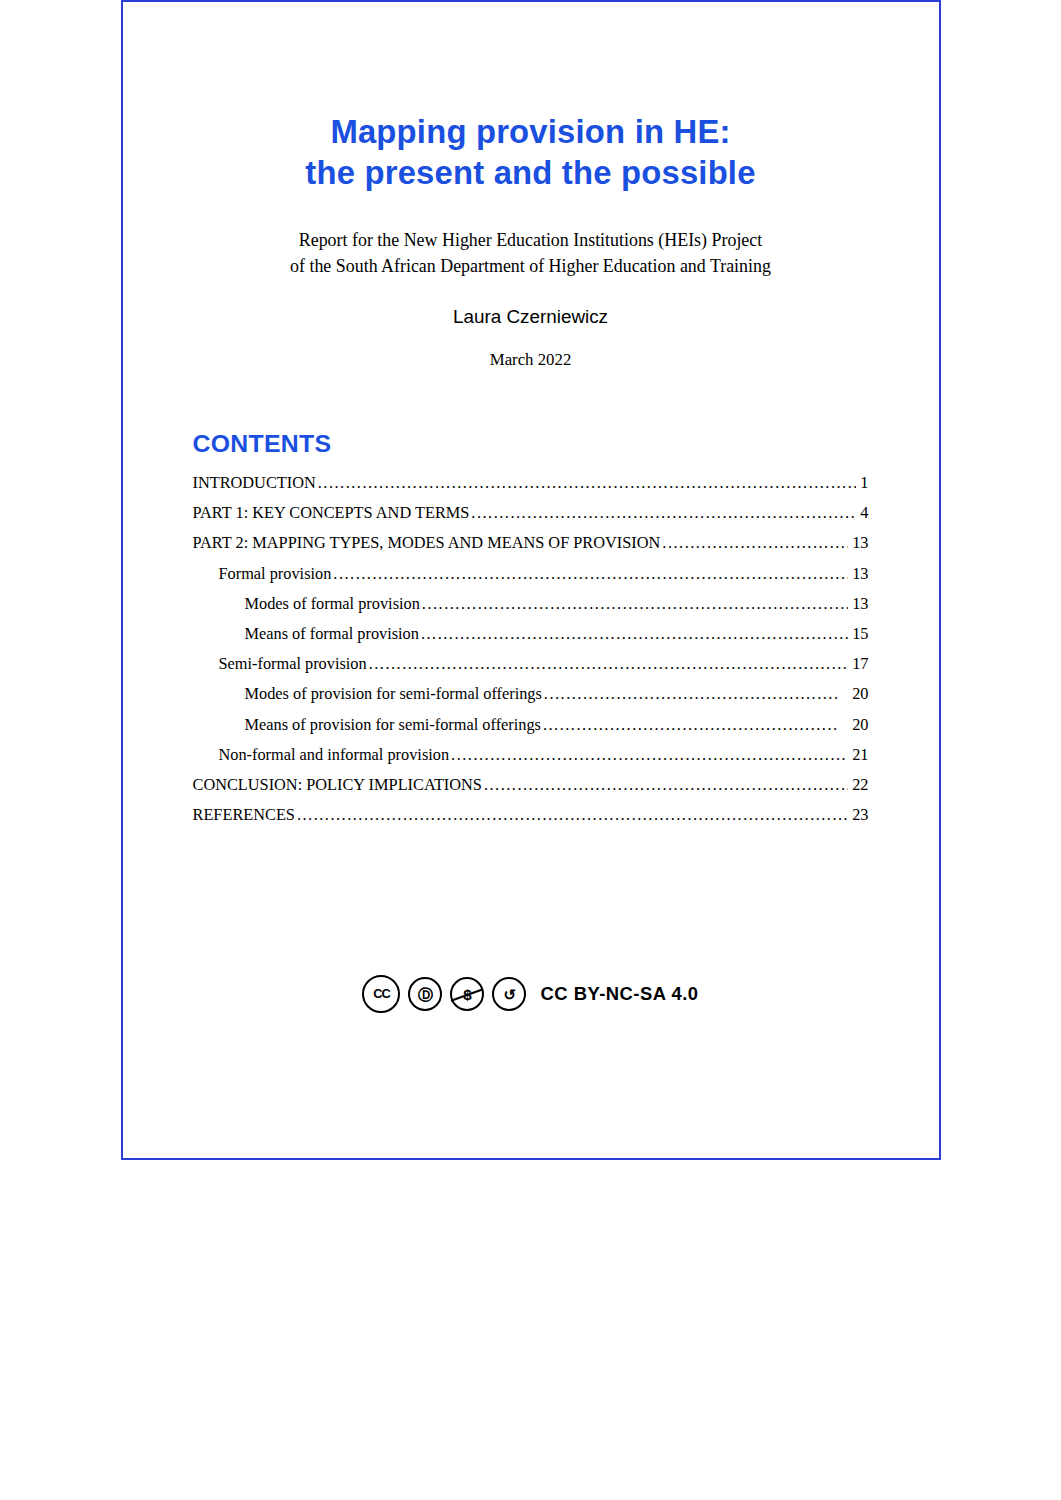Mapping provision in HE:
the present and the possible
Report for the New Higher Education Institutions (HEIs) Project
of the South African Department of Higher Education and Training
Laura Czerniewicz
March 2022
CONTENTS
INTRODUCTION .................................................................................................................................. 1
PART 1: KEY CONCEPTS AND TERMS ....................................................................................... 4
PART 2: MAPPING TYPES, MODES AND MEANS OF PROVISION ..................................... 13
Formal provision .............................................................................................................. 13
Modes of formal provision ..................................................................................... 13
Means of formal provision ..................................................................................... 15
Semi-formal provision .................................................................................................... 17
Modes of provision for semi-formal offerings ..................................................... 20
Means of provision for semi-formal offerings ..................................................... 20
Non-formal and informal provision ......................................................................... 21
CONCLUSION: POLICY IMPLICATIONS .............................................................................. 22
REFERENCES ....................................................................................................................... 23
CC Ⓓ $ ↻ CC BY-NC-SA 4.0